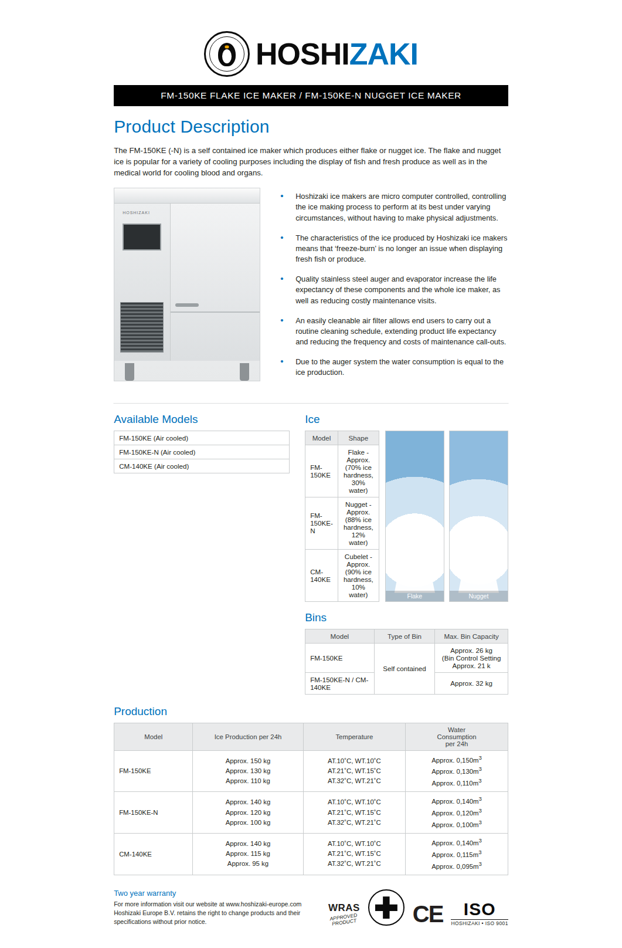HOSHIZAKI
FM-150KE FLAKE ICE MAKER / FM-150KE-N NUGGET ICE MAKER
Product Description
The FM-150KE (-N) is a self contained ice maker which produces either flake or nugget ice. The flake and nugget ice is popular for a variety of cooling purposes including the display of fish and fresh produce as well as in the medical world for cooling blood and organs.
HOSHIZAKI
Hoshizaki ice makers are micro computer controlled, controlling the ice making process to perform at its best under varying circumstances, without having to make physical adjustments.
The characteristics of the ice produced by Hoshizaki ice makers means that ‘freeze-burn’ is no longer an issue when displaying fresh fish or produce.
Quality stainless steel auger and evaporator increase the life expectancy of these components and the whole ice maker, as well as reducing costly maintenance visits.
An easily cleanable air filter allows end users to carry out a routine cleaning schedule, extending product life expectancy and reducing the frequency and costs of maintenance call-outs.
Due to the auger system the water consumption is equal to the ice production.
Available Models
| FM-150KE (Air cooled) |
| FM-150KE-N (Air cooled) |
| CM-140KE (Air cooled) |
Ice
| Model | Shape |
| --- | --- |
| FM-150KE | Flake - Approx. (70% ice hardness, 30% water) |
| FM-150KE-N | Nugget - Approx. (88% ice hardness, 12% water) |
| CM-140KE | Cubelet - Approx. (90% ice hardness, 10% water) |
Flake
Nugget
Bins
| Model | Type of Bin | Max. Bin Capacity |
| --- | --- | --- |
| FM-150KE | Self contained | Approx. 26 kg (Bin Control Setting Approx. 21 k |
| FM-150KE-N / CM-140KE | Approx. 32 kg |
Production
| Model | Ice Production per 24h | Temperature | Water Consumption per 24h |
| --- | --- | --- | --- |
| FM-150KE | Approx. 150 kg Approx. 130 kg Approx. 110 kg | AT.10˚C, WT.10˚C AT.21˚C, WT.15˚C AT.32˚C, WT.21˚C | Approx. 0,150m 3 Approx. 0,130m 3 Approx. 0,110m 3 |
| FM-150KE-N | Approx. 140 kg Approx. 120 kg Approx. 100 kg | AT.10˚C, WT.10˚C AT.21˚C, WT.15˚C AT.32˚C, WT.21˚C | Approx. 0,140m 3 Approx. 0,120m 3 Approx. 0,100m 3 |
| CM-140KE | Approx. 140 kg Approx. 115 kg Approx. 95 kg | AT.10˚C, WT.10˚C AT.21˚C, WT.15˚C AT.32˚C, WT.21˚C | Approx. 0,140m 3 Approx. 0,115m 3 Approx. 0,095m 3 |
Two year warranty
For more information visit our website at www.hoshizaki-europe.com
Hoshizaki Europe B.V. retains the right to change products and their
specifications without prior notice.
WRAS
APPROVED
PRODUCT
CE
ISO
HOSHIZAKI • ISO 9001